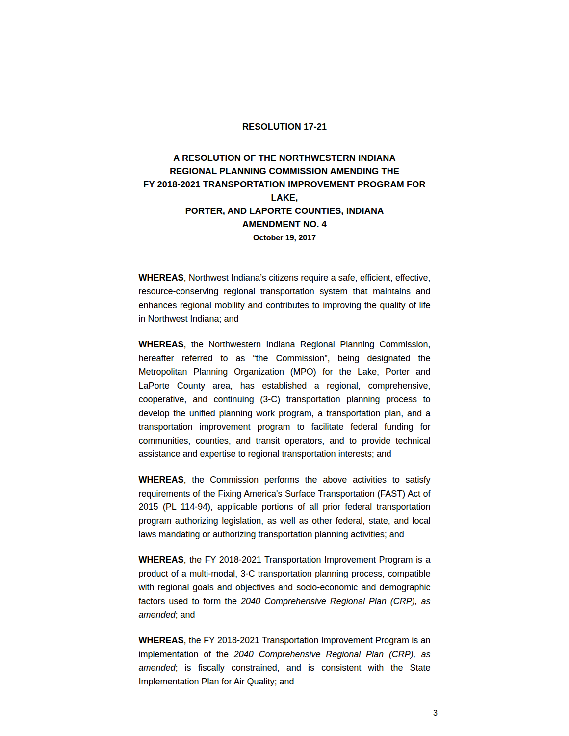RESOLUTION 17-21
A RESOLUTION OF THE NORTHWESTERN INDIANA
REGIONAL PLANNING COMMISSION AMENDING THE
FY 2018-2021 TRANSPORTATION IMPROVEMENT PROGRAM FOR LAKE,
PORTER, AND LAPORTE COUNTIES, INDIANA
AMENDMENT NO. 4
October 19, 2017
WHEREAS, Northwest Indiana’s citizens require a safe, efficient, effective, resource-conserving regional transportation system that maintains and enhances regional mobility and contributes to improving the quality of life in Northwest Indiana; and
WHEREAS, the Northwestern Indiana Regional Planning Commission, hereafter referred to as “the Commission”, being designated the Metropolitan Planning Organization (MPO) for the Lake, Porter and LaPorte County area, has established a regional, comprehensive, cooperative, and continuing (3-C) transportation planning process to develop the unified planning work program, a transportation plan, and a transportation improvement program to facilitate federal funding for communities, counties, and transit operators, and to provide technical assistance and expertise to regional transportation interests; and
WHEREAS, the Commission performs the above activities to satisfy requirements of the Fixing America's Surface Transportation (FAST) Act of 2015 (PL 114-94), applicable portions of all prior federal transportation program authorizing legislation, as well as other federal, state, and local laws mandating or authorizing transportation planning activities; and
WHEREAS, the FY 2018-2021 Transportation Improvement Program is a product of a multi-modal, 3-C transportation planning process, compatible with regional goals and objectives and socio-economic and demographic factors used to form the 2040 Comprehensive Regional Plan (CRP), as amended; and
WHEREAS, the FY 2018-2021 Transportation Improvement Program is an implementation of the 2040 Comprehensive Regional Plan (CRP), as amended; is fiscally constrained, and is consistent with the State Implementation Plan for Air Quality; and
3